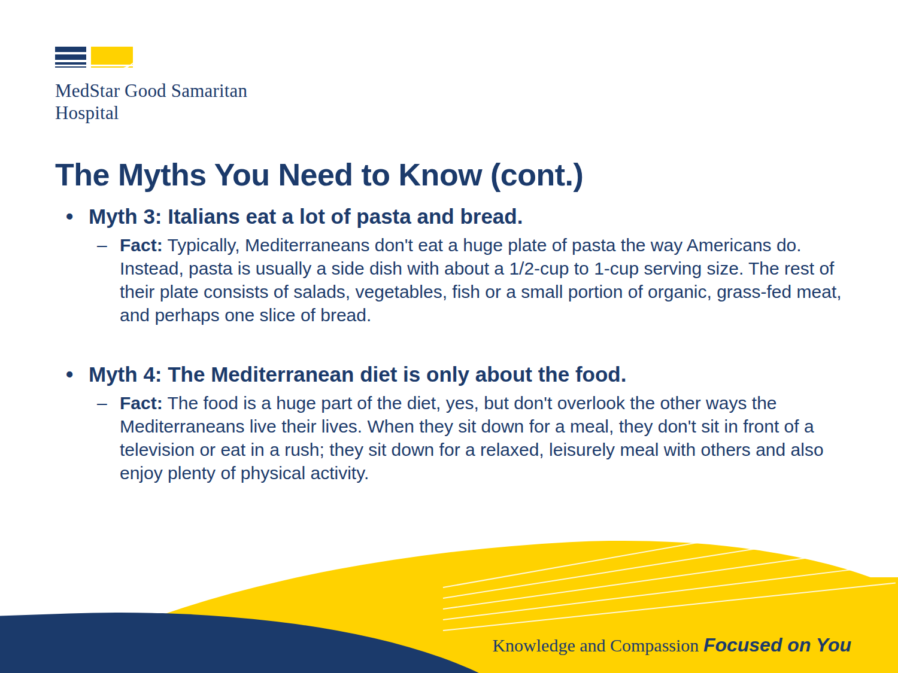MedStar Good Samaritan
Hospital
The Myths You Need to Know (cont.)
• Myth 3: Italians eat a lot of pasta and bread.
– Fact: Typically, Mediterraneans don't eat a huge plate of pasta the way Americans do. Instead, pasta is usually a side dish with about a 1/2-cup to 1-cup serving size. The rest of their plate consists of salads, vegetables, fish or a small portion of organic, grass-fed meat, and perhaps one slice of bread.
• Myth 4: The Mediterranean diet is only about the food.
– Fact: The food is a huge part of the diet, yes, but don't overlook the other ways the Mediterraneans live their lives. When they sit down for a meal, they don't sit in front of a television or eat in a rush; they sit down for a relaxed, leisurely meal with others and also enjoy plenty of physical activity.
7
Knowledge and Compassion Focused on You